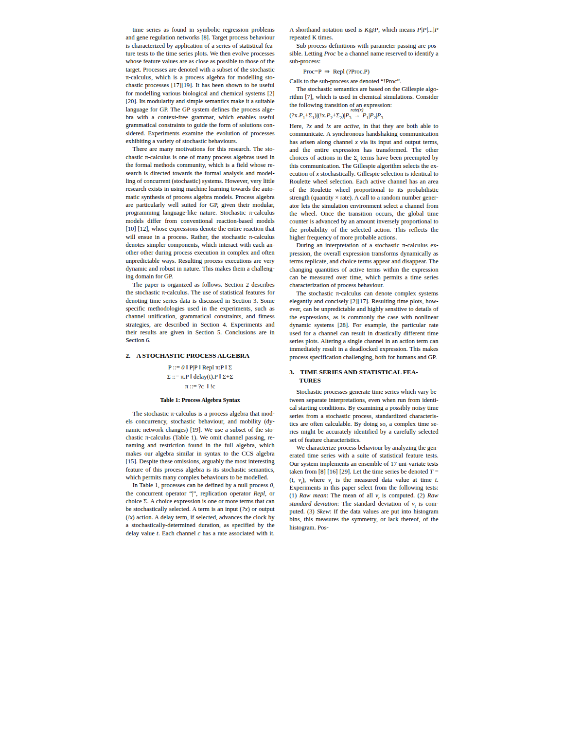time series as found in symbolic regression problems and gene regulation networks [8]. Target process behaviour is characterized by application of a series of statistical feature tests to the time series plots. We then evolve processes whose feature values are as close as possible to those of the target. Processes are denoted with a subset of the stochastic π-calculus, which is a process algebra for modelling stochastic processes [17][19]. It has been shown to be useful for modelling various biological and chemical systems [2][20]. Its modularity and simple semantics make it a suitable language for GP. The GP system defines the process algebra with a context-free grammar, which enables useful grammatical constraints to guide the form of solutions considered. Experiments examine the evolution of processes exhibiting a variety of stochastic behaviours.
There are many motivations for this research. The stochastic π-calculus is one of many process algebras used in the formal methods community, which is a field whose research is directed towards the formal analysis and modelling of concurrent (stochastic) systems. However, very little research exists in using machine learning towards the automatic synthesis of process algebra models. Process algebra are particularly well suited for GP, given their modular, programming language-like nature. Stochastic π-calculus models differ from conventional reaction-based models [10] [12], whose expressions denote the entire reaction that will ensue in a process. Rather, the stochastic π-calculus denotes simpler components, which interact with each another other during process execution in complex and often unpredictable ways. Resulting process executions are very dynamic and robust in nature. This makes them a challenging domain for GP.
The paper is organized as follows. Section 2 describes the stochastic π-calculus. The use of statistical features for denoting time series data is discussed in Section 3. Some specific methodologies used in the experiments, such as channel unification, grammatical constraints, and fitness strategies, are described in Section 4. Experiments and their results are given in Section 5. Conclusions are in Section 6.
2. A STOCHASTIC PROCESS ALGEBRA
P ::= 0 ‖ P|P ‖ Repl π:P ‖ Σ
Σ ::= π.P ‖ delay(t).P ‖ Σ+Σ
π ::= ?c ‖ !c
Table 1: Process Algebra Syntax
The stochastic π-calculus is a process algebra that models concurrency, stochastic behaviour, and mobility (dynamic network changes) [19]. We use a subset of the stochastic π-calculus (Table 1). We omit channel passing, renaming and restriction found in the full algebra, which makes our algebra similar in syntax to the CCS algebra [15]. Despite these omissions, arguably the most interesting feature of this process algebra is its stochastic semantics, which permits many complex behaviours to be modelled.
In Table 1, processes can be defined by a null process 0, the concurrent operator “|”, replication operator Repl, or choice Σ. A choice expression is one or more terms that can be stochastically selected. A term is an input (?x) or output (!x) action. A delay term, if selected, advances the clock by a stochastically-determined duration, as specified by the delay value t. Each channel c has a rate associated with it. A shorthand notation used is K@P, which means P|P|...|P repeated K times.
Sub-process definitions with parameter passing are possible. Letting Proc be a channel name reserved to identify a sub-process:
Proc=P ⇒ Repl (?Proc.P)
Calls to the sub-process are denoted “!Proc”.
The stochastic semantics are based on the Gillespie algorithm [7], which is used in chemical simulations. Consider the following transition of an expression:
(?x.P1+Σ1)|(!x.P2+Σ2)|P3 rate(x)→ P1|P2|P3
Here, ?x and !x are active, in that they are both able to communicate. A synchronous handshaking communication has arisen along channel x via its input and output terms, and the entire expression has transformed. The other choices of actions in the Σi terms have been preempted by this communication. The Gillespie algorithm selects the execution of x stochastically. Gillespie selection is identical to Roulette wheel selection. Each active channel has an area of the Roulette wheel proportional to its probabilistic strength (quantity × rate). A call to a random number generator lets the simulation environment select a channel from the wheel. Once the transition occurs, the global time counter is advanced by an amount inversely proportional to the probability of the selected action. This reflects the higher frequency of more probable actions.
During an interpretation of a stochastic π-calculus expression, the overall expression transforms dynamically as terms replicate, and choice terms appear and disappear. The changing quantities of active terms within the expression can be measured over time, which permits a time series characterization of process behaviour.
The stochastic π-calculus can denote complex systems elegantly and concisely [2][17]. Resulting time plots, however, can be unpredictable and highly sensitive to details of the expressions, as is commonly the case with nonlinear dynamic systems [28]. For example, the particular rate used for a channel can result in drastically different time series plots. Altering a single channel in an action term can immediately result in a deadlocked expression. This makes process specification challenging, both for humans and GP.
3. TIME SERIES AND STATISTICAL FEA-
TURES
Stochastic processes generate time series which vary between separate interpretations, even when run from identical starting conditions. By examining a possibly noisy time series from a stochastic process, standardized characteristics are often calculable. By doing so, a complex time series might be accurately identified by a carefully selected set of feature characteristics.
We characterize process behaviour by analyzing the generated time series with a suite of statistical feature tests. Our system implements an ensemble of 17 uni-variate tests taken from [8] [16] [29]. Let the time series be denoted T = (t, vt), where vt is the measured data value at time t. Experiments in this paper select from the following tests: (1) Raw mean: The mean of all vt is computed. (2) Raw standard deviation: The standard deviation of vt is computed. (3) Skew: If the data values are put into histogram bins, this measures the symmetry, or lack thereof, of the histogram. Pos-